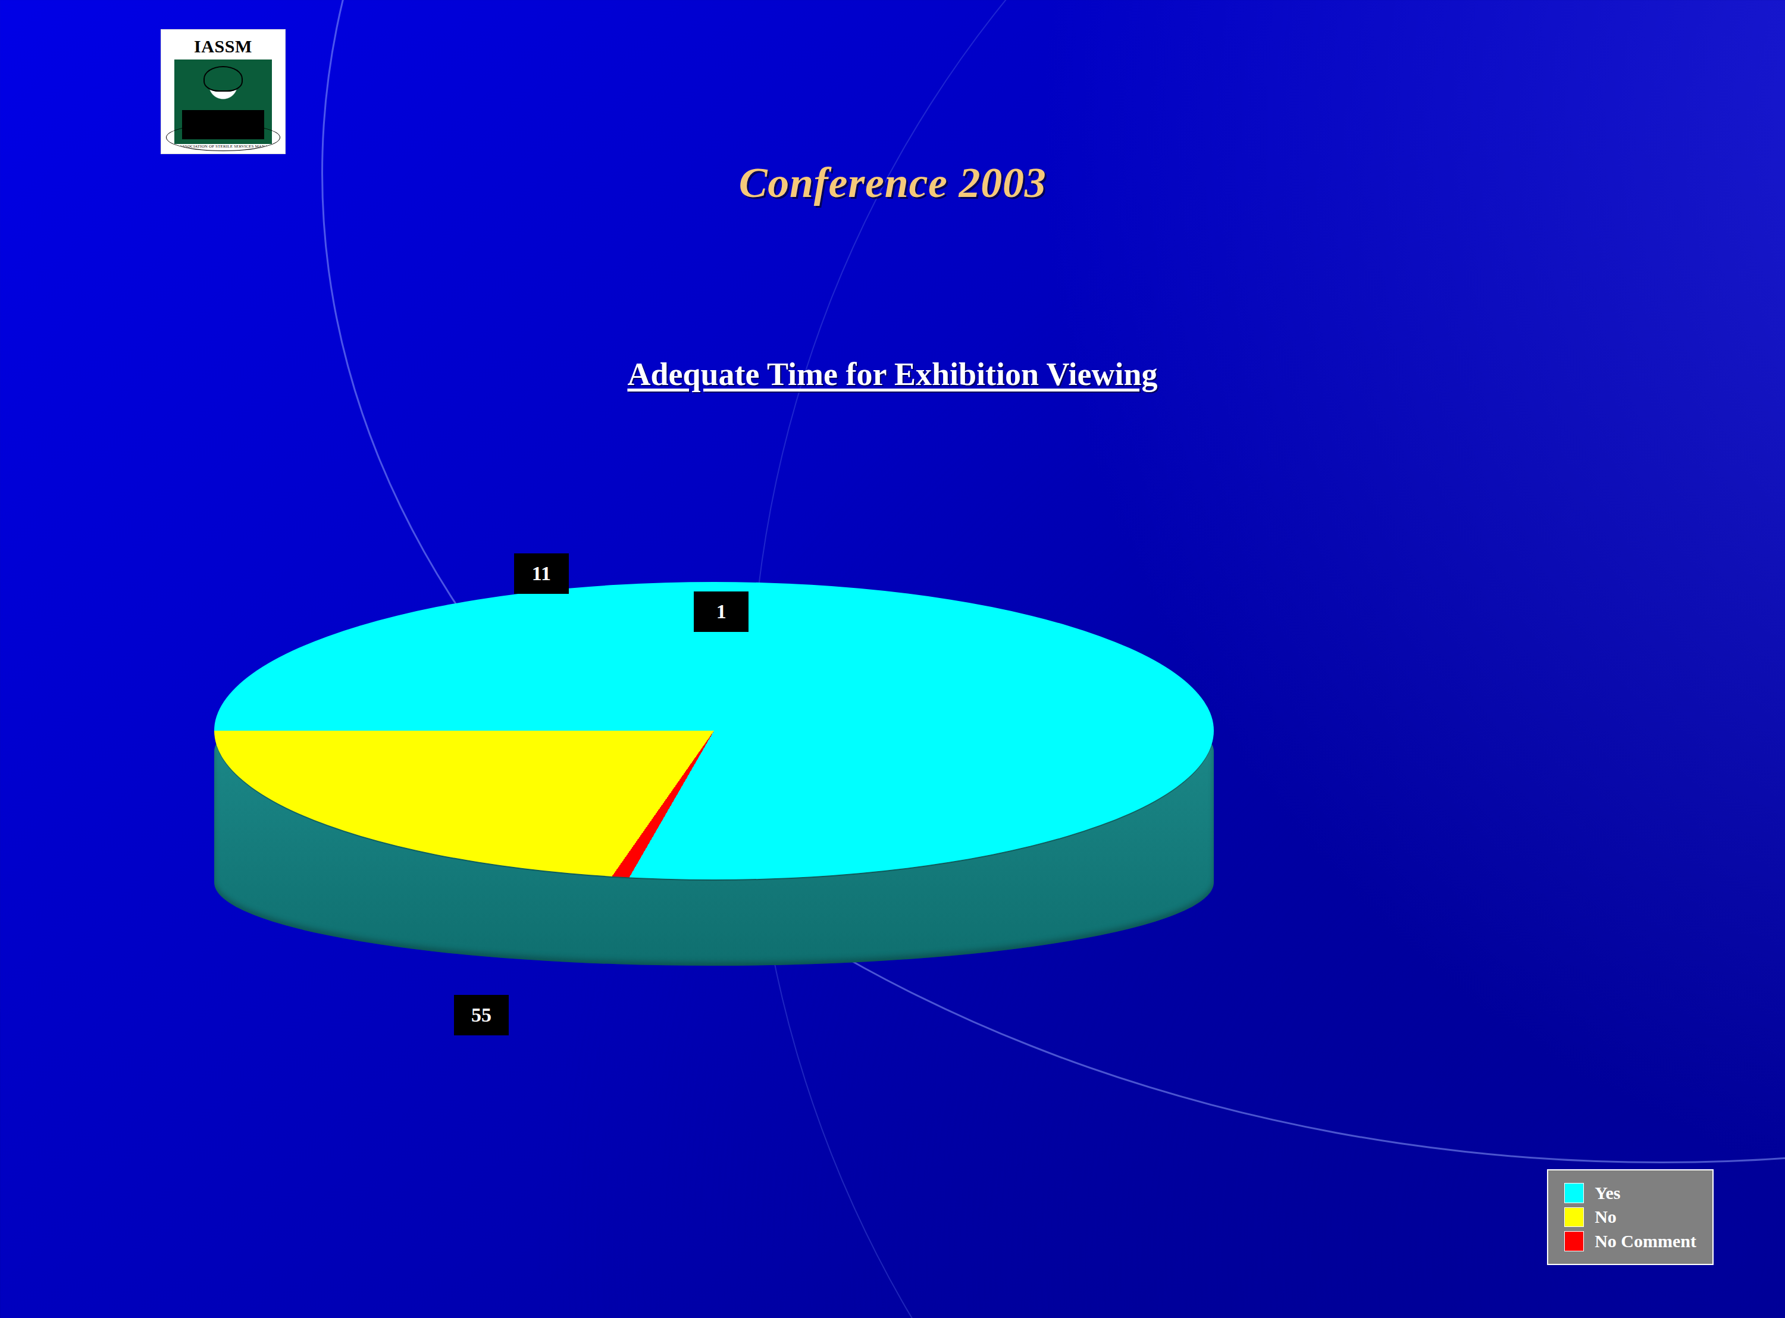IASSM
IRISH ASSOCIATION OF STERILE SERVICES MANAGERS
Conference 2003
Adequate Time for Exhibition Viewing
11
1
55
Yes
No
No Comment